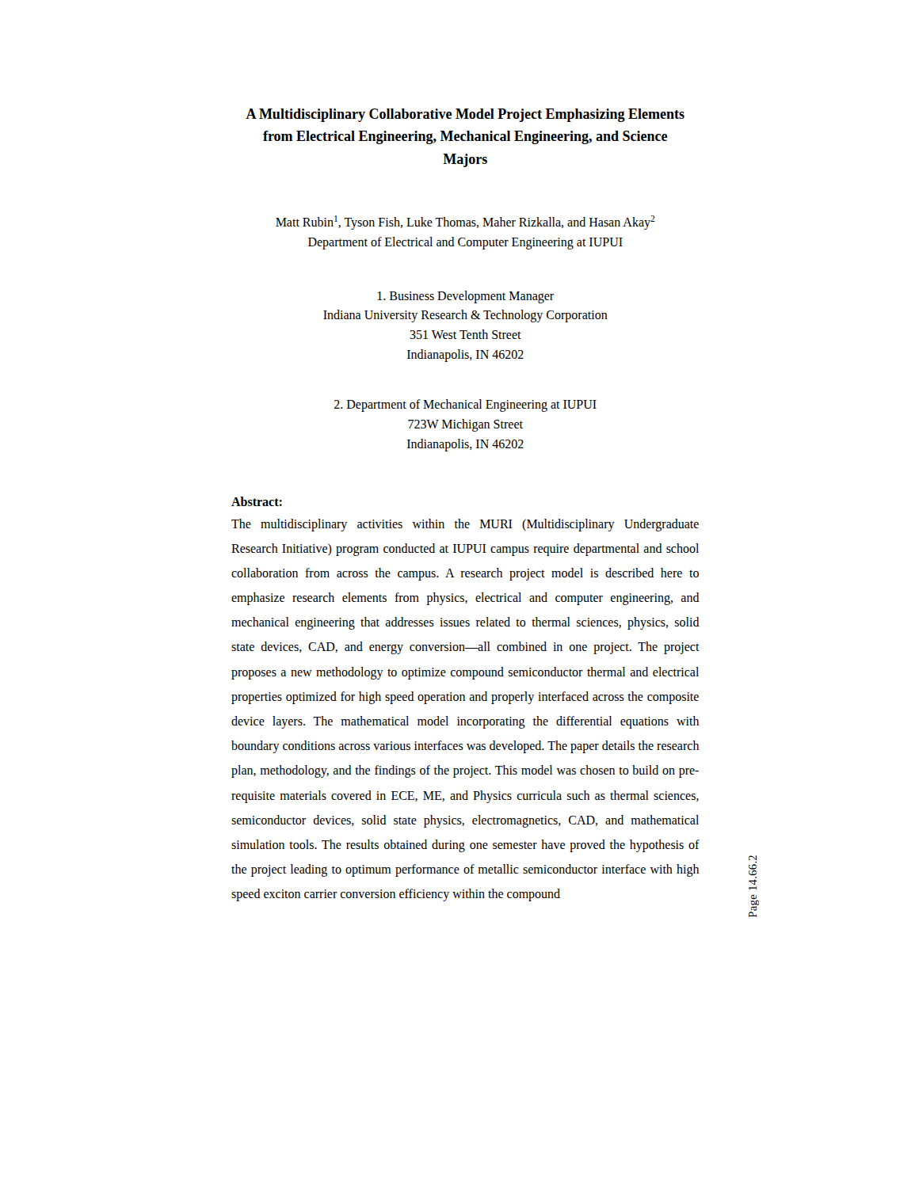A Multidisciplinary Collaborative Model Project Emphasizing Elements from Electrical Engineering, Mechanical Engineering, and Science Majors
Matt Rubin1, Tyson Fish, Luke Thomas, Maher Rizkalla, and Hasan Akay2
Department of Electrical and Computer Engineering at IUPUI
1. Business Development Manager
Indiana University Research & Technology Corporation
351 West Tenth Street
Indianapolis, IN 46202
2. Department of Mechanical Engineering at IUPUI
723W Michigan Street
Indianapolis, IN 46202
Abstract:
The multidisciplinary activities within the MURI (Multidisciplinary Undergraduate Research Initiative) program conducted at IUPUI campus require departmental and school collaboration from across the campus. A research project model is described here to emphasize research elements from physics, electrical and computer engineering, and mechanical engineering that addresses issues related to thermal sciences, physics, solid state devices, CAD, and energy conversion—all combined in one project. The project proposes a new methodology to optimize compound semiconductor thermal and electrical properties optimized for high speed operation and properly interfaced across the composite device layers. The mathematical model incorporating the differential equations with boundary conditions across various interfaces was developed. The paper details the research plan, methodology, and the findings of the project. This model was chosen to build on pre-requisite materials covered in ECE, ME, and Physics curricula such as thermal sciences, semiconductor devices, solid state physics, electromagnetics, CAD, and mathematical simulation tools. The results obtained during one semester have proved the hypothesis of the project leading to optimum performance of metallic semiconductor interface with high speed exciton carrier conversion efficiency within the compound
Page 14.66.2